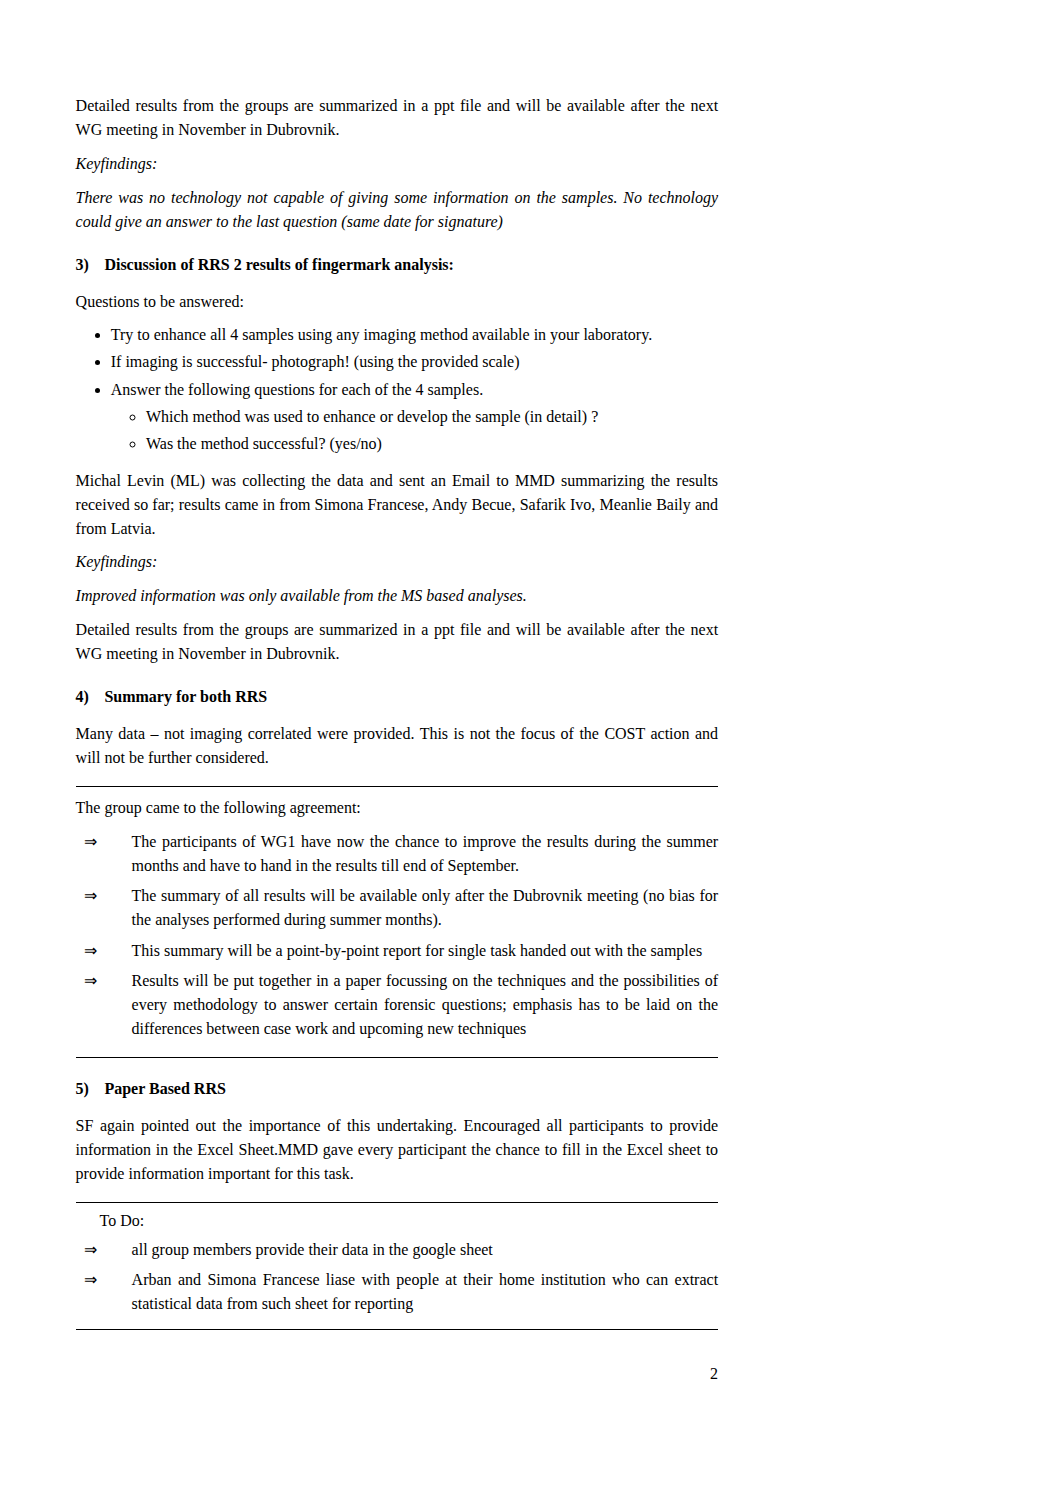Detailed results from the groups are summarized in a ppt file and will be available after the next WG meeting in November in Dubrovnik.
Keyfindings:
There was no technology not capable of giving some information on the samples. No technology could give an answer to the last question (same date for signature)
3) Discussion of RRS 2 results of fingermark analysis:
Questions to be answered:
Try to enhance all 4 samples using any imaging method available in your laboratory.
If imaging is successful- photograph! (using the provided scale)
Answer the following questions for each of the 4 samples.
Which method was used to enhance or develop the sample (in detail) ?
Was the method successful? (yes/no)
Michal Levin (ML) was collecting the data and sent an Email to MMD summarizing the results received so far; results came in from Simona Francese, Andy Becue, Safarik Ivo, Meanlie Baily and from Latvia.
Keyfindings:
Improved information was only available from the MS based analyses.
Detailed results from the groups are summarized in a ppt file and will be available after the next WG meeting in November in Dubrovnik.
4) Summary for both RRS
Many data – not imaging correlated were provided. This is not the focus of the COST action and will not be further considered.
The group came to the following agreement:
The participants of WG1 have now the chance to improve the results during the summer months and have to hand in the results till end of September.
The summary of all results will be available only after the Dubrovnik meeting (no bias for the analyses performed during summer months).
This summary will be a point-by-point report for single task handed out with the samples
Results will be put together in a paper focussing on the techniques and the possibilities of every methodology to answer certain forensic questions; emphasis has to be laid on the differences between case work and upcoming new techniques
5) Paper Based RRS
SF again pointed out the importance of this undertaking. Encouraged all participants to provide information in the Excel Sheet.MMD gave every participant the chance to fill in the Excel sheet to provide information important for this task.
To Do:
all group members provide their data in the google sheet
Arban and Simona Francese liase with people at their home institution who can extract statistical data from such sheet for reporting
2